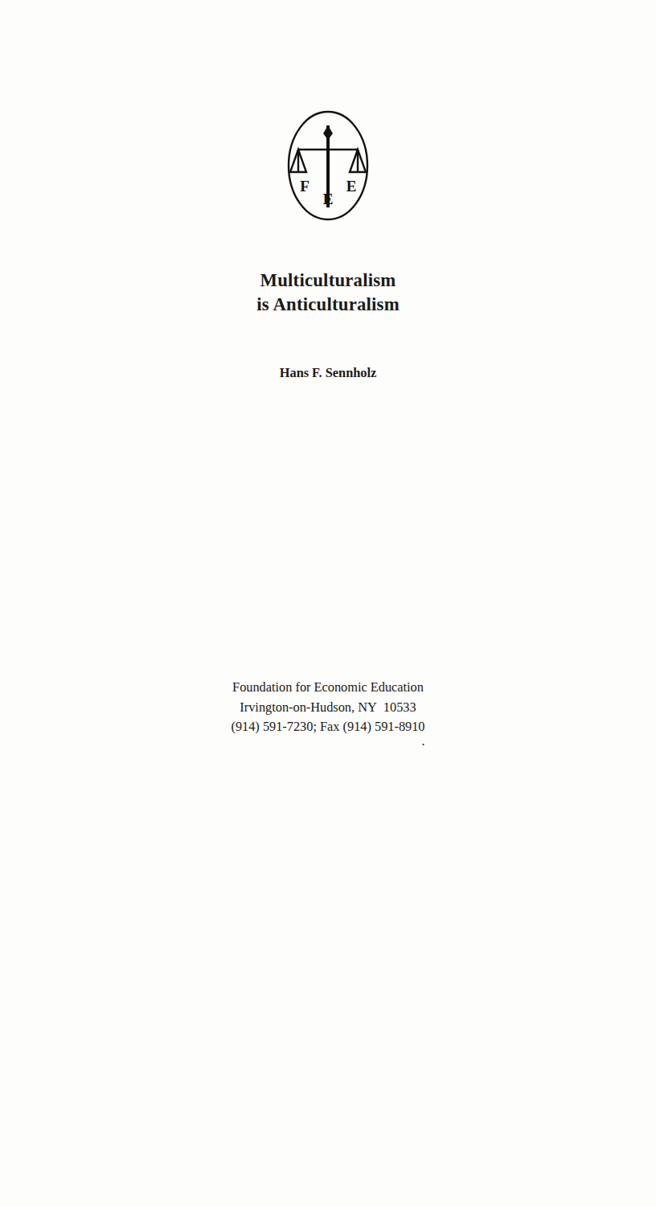F E E
Multiculturalism is Anticulturalism
Hans F. Sennholz
Foundation for Economic Education Irvington-on-Hudson, NY 10533 (914) 591-7230; Fax (914) 591-8910 .